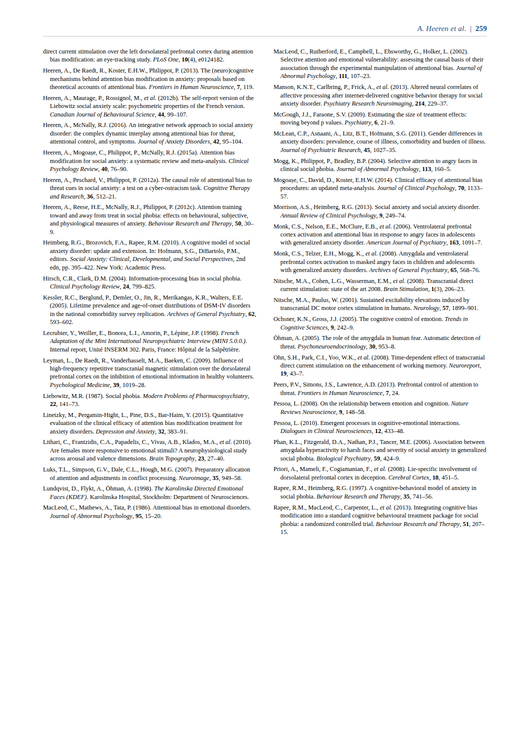A. Heeren et al.|259
direct current stimulation over the left dorsolateral prefrontal cortex during attention bias modification: an eye-tracking study. PLoS One, 10(4), e0124182.
Heeren, A., De Raedt, R., Koster, E.H.W., Philippot, P. (2013). The (neuro)cognitive mechanisms behind attention bias modification in anxiety: proposals based on theoretical accounts of attentional bias. Frontiers in Human Neuroscience, 7, 119.
Heeren, A., Maurage, P., Rossignol, M., et al. (2012b). The self-report version of the Liebowitz social anxiety scale: psychometric properties of the French version. Canadian Journal of Behavioural Science, 44, 99–107.
Heeren, A., McNally, R.J. (2016). An integrative network approach to social anxiety disorder: the complex dynamic interplay among attentional bias for threat, attentional control, and symptoms. Journal of Anxiety Disorders, 42, 95–104.
Heeren, A., Mogoașe, C., Philippot, P., McNally, R.J. (2015a). Attention bias modification for social anxiety: a systematic review and meta-analysis. Clinical Psychology Review, 40, 76–90.
Heeren, A., Peschard, V., Philippot, P. (2012a). The causal role of attentional bias to threat cues in social anxiety: a test on a cyber-ostracism task. Cognitive Therapy and Research, 36, 512–21.
Heeren, A., Reese, H.E., McNally, R.J., Philippot, P. (2012c). Attention training toward and away from treat in social phobia: effects on behavioural, subjective, and physiological measures of anxiety. Behaviour Research and Therapy, 50, 30–9.
Heimberg, R.G., Brozovich, F.A., Rapee, R.M. (2010). A cognitive model of social anxiety disorder: update and extension. In: Hofmann, S.G., DiBartolo, P.M., editors. Social Anxiety: Clinical, Developmental, and Social Perspectives, 2nd edn, pp. 395–422. New York: Academic Press.
Hirsch, C.R., Clark, D.M. (2004). Information-processing bias in social phobia. Clinical Psychology Review, 24, 799–825.
Kessler, R.C., Berglund, P., Demler, O., Jin, R., Merikangas, K.R., Walters, E.E. (2005). Lifetime prevalence and age-of-onset distributions of DSM-IV disorders in the national comorbidity survey replication. Archives of General Psychiatry, 62, 593–602.
Lecrubier, Y., Weiller, E., Bonora, L.I., Amorin, P., Lépine, J.P. (1998). French Adaptation of the Mini International Neuropsychiatric Interview (MINI 5.0.0.). Internal report, Unité INSERM 302. Paris, France: Hôpital de la Salpêtrière.
Leyman, L., De Raedt, R., Vanderhasselt, M.A., Baeken, C. (2009). Influence of high-frequency repetitive transcranial magnetic stimulation over the dorsolateral prefrontal cortex on the inhibition of emotional information in healthy volunteers. Psychological Medicine, 39, 1019–28.
Liebowitz, M.R. (1987). Social phobia. Modern Problems of Pharmacopsychiatry, 22, 141–73.
Linetzky, M., Pergamin-Hight, L., Pine, D.S., Bar-Haim, Y. (2015). Quantitative evaluation of the clinical efficacy of attention bias modification treatment for anxiety disorders. Depression and Anxiety, 32, 383–91.
Lithari, C., Frantzidis, C.A., Papadelis, C., Vivas, A.B., Klados, M.A., et al. (2010). Are females more responsive to emotional stimuli? A neurophysiological study across arousal and valence dimensions. Brain Topography, 23, 27–40.
Luks, T.L., Simpson, G.V., Dale, C.L., Hough, M.G. (2007). Preparatory allocation of attention and adjustments in conflict processing. Neuroimage, 35, 949–58.
Lundqvist, D., Flykt, A., Öhman, A. (1998). The Karolinska Directed Emotional Faces (KDEF). Karolinska Hospital, Stockholm: Department of Neurosciences.
MacLeod, C., Mathews, A., Tata, P. (1986). Attentional bias in emotional disorders. Journal of Abnormal Psychology, 95, 15–20.
MacLeod, C., Rutherford, E., Campbell, L., Ebsworthy, G., Holker, L. (2002). Selective attention and emotional vulnerability: assessing the causal basis of their association through the experimental manipulation of attentional bias. Journal of Abnormal Psychology, 111, 107–23.
Manson, K.N.T., Carlbring, P., Frick, A., et al. (2013). Altered neural correlates of affective processing after internet-delivered cognitive behavior therapy for social anxiety disorder. Psychiatry Research Neuroimaging, 214, 229–37.
McGough, J.J., Faraone, S.V. (2009). Estimating the size of treatment effects: moving beyond p values. Psychiatry, 6, 21–9.
McLean, C.P., Asnaani, A., Litz, B.T., Hofmann, S.G. (2011). Gender differences in anxiety disorders: prevalence, course of illness, comorbidity and burden of illness. Journal of Psychiatric Research, 45, 1027–35.
Mogg, K., Philippot, P., Bradley, B.P. (2004). Selective attention to angry faces in clinical social phobia. Journal of Abnormal Psychology, 113, 160–5.
Mogoașe, C., David, D., Koster, E.H.W. (2014). Clinical efficacy of attentional bias procedures: an updated meta-analysis. Journal of Clinical Psychology, 70, 1133–57.
Morrison, A.S., Heimberg, R.G. (2013). Social anxiety and social anxiety disorder. Annual Review of Clinical Psychology, 9, 249–74.
Monk, C.S., Nelson, E.E., McClure, E.B., et al. (2006). Ventrolateral prefrontal cortex activation and attentional bias in response to angry faces in adolescents with generalized anxiety disorder. American Journal of Psychiatry, 163, 1091–7.
Monk, C.S., Telzer, E.H., Mogg, K., et al. (2008). Amygdala and ventrolateral prefrontal cortex activation to masked angry faces in children and adolescents with generalized anxiety disorders. Archives of General Psychiatry, 65, 568–76.
Nitsche, M.A., Cohen, L.G., Wasserman, E.M., et al. (2008). Transcranial direct current stimulation: state of the art 2008. Brain Stimulation, 1(3), 206–23.
Nitsche, M.A., Paulus, W. (2001). Sustained excitability elevations induced by transcranial DC motor cortex stimulation in humans. Neurology, 57, 1899–901.
Ochsner, K.N., Gross, J.J. (2005). The cognitive control of emotion. Trends in Cognitive Sciences, 9, 242–9.
Öhman, A. (2005). The role of the amygdala in human fear. Automatic detection of threat. Psychoneuroendocrinology, 30, 953–8.
Ohn, S.H., Park, C.I., Yoo, W.K., et al. (2008). Time-dependent effect of transcranial direct current stimulation on the enhancement of working memory. Neuroreport, 19, 43–7.
Peers, P.V., Simons, J.S., Lawrence, A.D. (2013). Prefrontal control of attention to threat. Frontiers in Human Neuroscience, 7, 24.
Pessoa, L. (2008). On the relationship between emotion and cognition. Nature Reviews Neuroscience, 9, 148–58.
Pessoa, L. (2010). Emergent processes in cognitive-emotional interactions. Dialogues in Clinical Neurosciences, 12, 433–48.
Phan, K.L., Fitzgerald, D.A., Nathan, P.J., Tancer, M.E. (2006). Association between amygdala hyperactivity to harsh faces and severity of social anxiety in generalized social phobia. Biological Psychiatry, 59, 424–9.
Priori, A., Mameli, F., Cogiamanian, F., et al. (2008). Lie-specific involvement of dorsolateral prefrontal cortex in deception. Cerebral Cortex, 18, 451–5.
Rapee, R.M., Heimberg, R.G. (1997). A cognitive-behavioral model of anxiety in social phobia. Behaviour Research and Therapy, 35, 741–56.
Rapee, R.M., MacLeod, C., Carpenter, L., et al. (2013). Integrating cognitive bias modification into a standard cognitive behavioural treatment package for social phobia: a randomized controlled trial. Behaviour Research and Therapy, 51, 207–15.